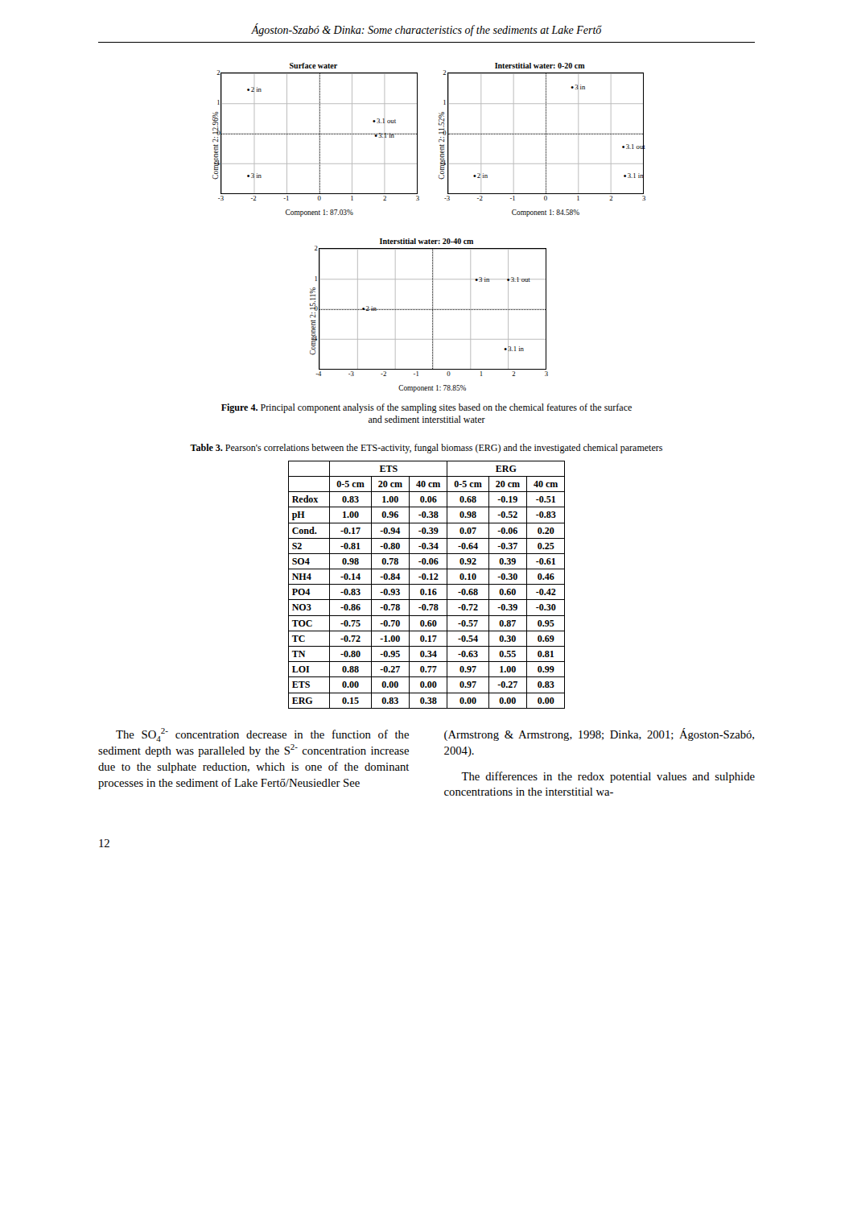Ágoston-Szabó & Dinka: Some characteristics of the sediments at Lake Fertő
Surface water
Component 2: 12.96%
2 1 0 -1
2 in
3.1 out
3.1 in
3 in
-3 -2 -1 0 1 2 3
Component 1: 87.03%
Interstitial water: 0-20 cm
Component 2: 11.52%
2 1 0 -1
3 in
3.1 out
2 in
3.1 in
-3 -2 -1 0 1 2 3
Component 1: 84.58%
Interstitial water: 20-40 cm
Component 2: 15.11%
2 1 0 -1
3 in
3.1 out
2 in
3.1 in
-4 -3 -2 -1 0 1 2 3
Component 1: 78.85%
Figure 4. Principal component analysis of the sampling sites based on the chemical features of the surface
and sediment interstitial water
Table 3. Pearson's correlations between the ETS-activity, fungal biomass (ERG) and the investigated chemical parameters
| | ETS | ERG |
| --- | --- | --- |
| | 0-5 cm | 20 cm | 40 cm | 0-5 cm | 20 cm | 40 cm |
| Redox | 0.83 | 1.00 | 0.06 | 0.68 | -0.19 | -0.51 |
| pH | 1.00 | 0.96 | -0.38 | 0.98 | -0.52 | -0.83 |
| Cond. | -0.17 | -0.94 | -0.39 | 0.07 | -0.06 | 0.20 |
| S2 | -0.81 | -0.80 | -0.34 | -0.64 | -0.37 | 0.25 |
| SO4 | 0.98 | 0.78 | -0.06 | 0.92 | 0.39 | -0.61 |
| NH4 | -0.14 | -0.84 | -0.12 | 0.10 | -0.30 | 0.46 |
| PO4 | -0.83 | -0.93 | 0.16 | -0.68 | 0.60 | -0.42 |
| NO3 | -0.86 | -0.78 | -0.78 | -0.72 | -0.39 | -0.30 |
| TOC | -0.75 | -0.70 | 0.60 | -0.57 | 0.87 | 0.95 |
| TC | -0.72 | -1.00 | 0.17 | -0.54 | 0.30 | 0.69 |
| TN | -0.80 | -0.95 | 0.34 | -0.63 | 0.55 | 0.81 |
| LOI | 0.88 | -0.27 | 0.77 | 0.97 | 1.00 | 0.99 |
| ETS | 0.00 | 0.00 | 0.00 | 0.97 | -0.27 | 0.83 |
| ERG | 0.15 | 0.83 | 0.38 | 0.00 | 0.00 | 0.00 |
The SO42- concentration decrease in the function of the sediment depth was paralleled by the S2- concentration increase due to the sulphate reduction, which is one of the dominant processes in the sediment of Lake Fertő/Neusiedler See
(Armstrong & Armstrong, 1998; Dinka, 2001; Ágoston-Szabó, 2004).
The differences in the redox potential values and sulphide concentrations in the interstitial wa-
12